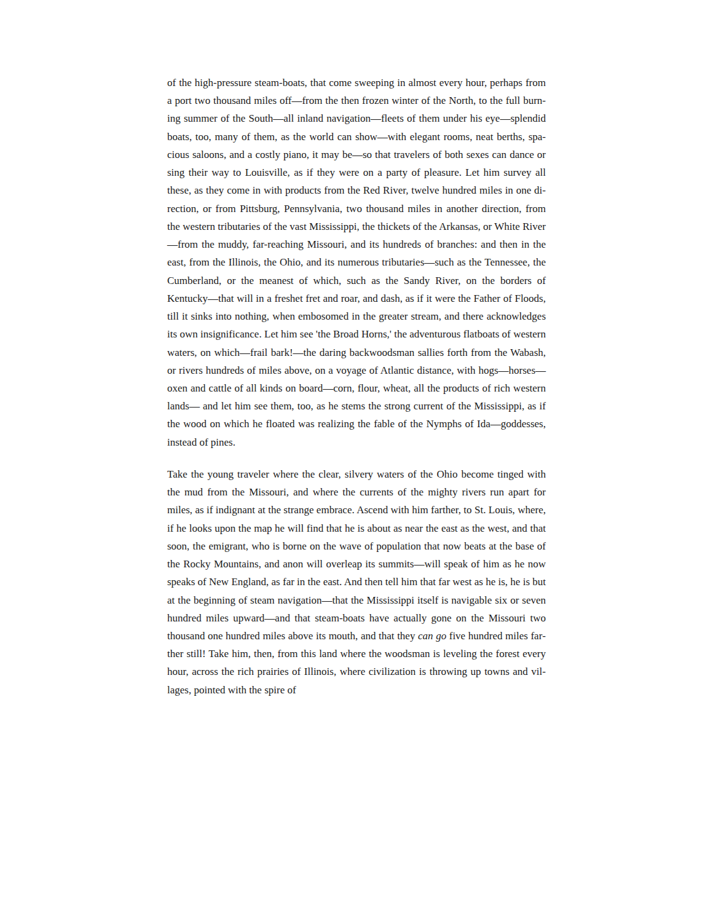of the high-pressure steam-boats, that come sweeping in almost every hour, perhaps from a port two thousand miles off—from the then frozen winter of the North, to the full burning summer of the South—all inland navigation—fleets of them under his eye—splendid boats, too, many of them, as the world can show—with elegant rooms, neat berths, spacious saloons, and a costly piano, it may be—so that travelers of both sexes can dance or sing their way to Louisville, as if they were on a party of pleasure. Let him survey all these, as they come in with products from the Red River, twelve hundred miles in one direction, or from Pittsburg, Pennsylvania, two thousand miles in another direction, from the western tributaries of the vast Mississippi, the thickets of the Arkansas, or White River—from the muddy, far-reaching Missouri, and its hundreds of branches: and then in the east, from the Illinois, the Ohio, and its numerous tributaries—such as the Tennessee, the Cumberland, or the meanest of which, such as the Sandy River, on the borders of Kentucky—that will in a freshet fret and roar, and dash, as if it were the Father of Floods, till it sinks into nothing, when embosomed in the greater stream, and there acknowledges its own insignificance. Let him see 'the Broad Horns,' the adventurous flatboats of western waters, on which—frail bark!—the daring backwoodsman sallies forth from the Wabash, or rivers hundreds of miles above, on a voyage of Atlantic distance, with hogs—horses—oxen and cattle of all kinds on board—corn, flour, wheat, all the products of rich western lands— and let him see them, too, as he stems the strong current of the Mississippi, as if the wood on which he floated was realizing the fable of the Nymphs of Ida—goddesses, instead of pines.
Take the young traveler where the clear, silvery waters of the Ohio become tinged with the mud from the Missouri, and where the currents of the mighty rivers run apart for miles, as if indignant at the strange embrace. Ascend with him farther, to St. Louis, where, if he looks upon the map he will find that he is about as near the east as the west, and that soon, the emigrant, who is borne on the wave of population that now beats at the base of the Rocky Mountains, and anon will overleap its summits—will speak of him as he now speaks of New England, as far in the east. And then tell him that far west as he is, he is but at the beginning of steam navigation—that the Mississippi itself is navigable six or seven hundred miles upward—and that steam-boats have actually gone on the Missouri two thousand one hundred miles above its mouth, and that they can go five hundred miles farther still! Take him, then, from this land where the woodsman is leveling the forest every hour, across the rich prairies of Illinois, where civilization is throwing up towns and villages, pointed with the spire of